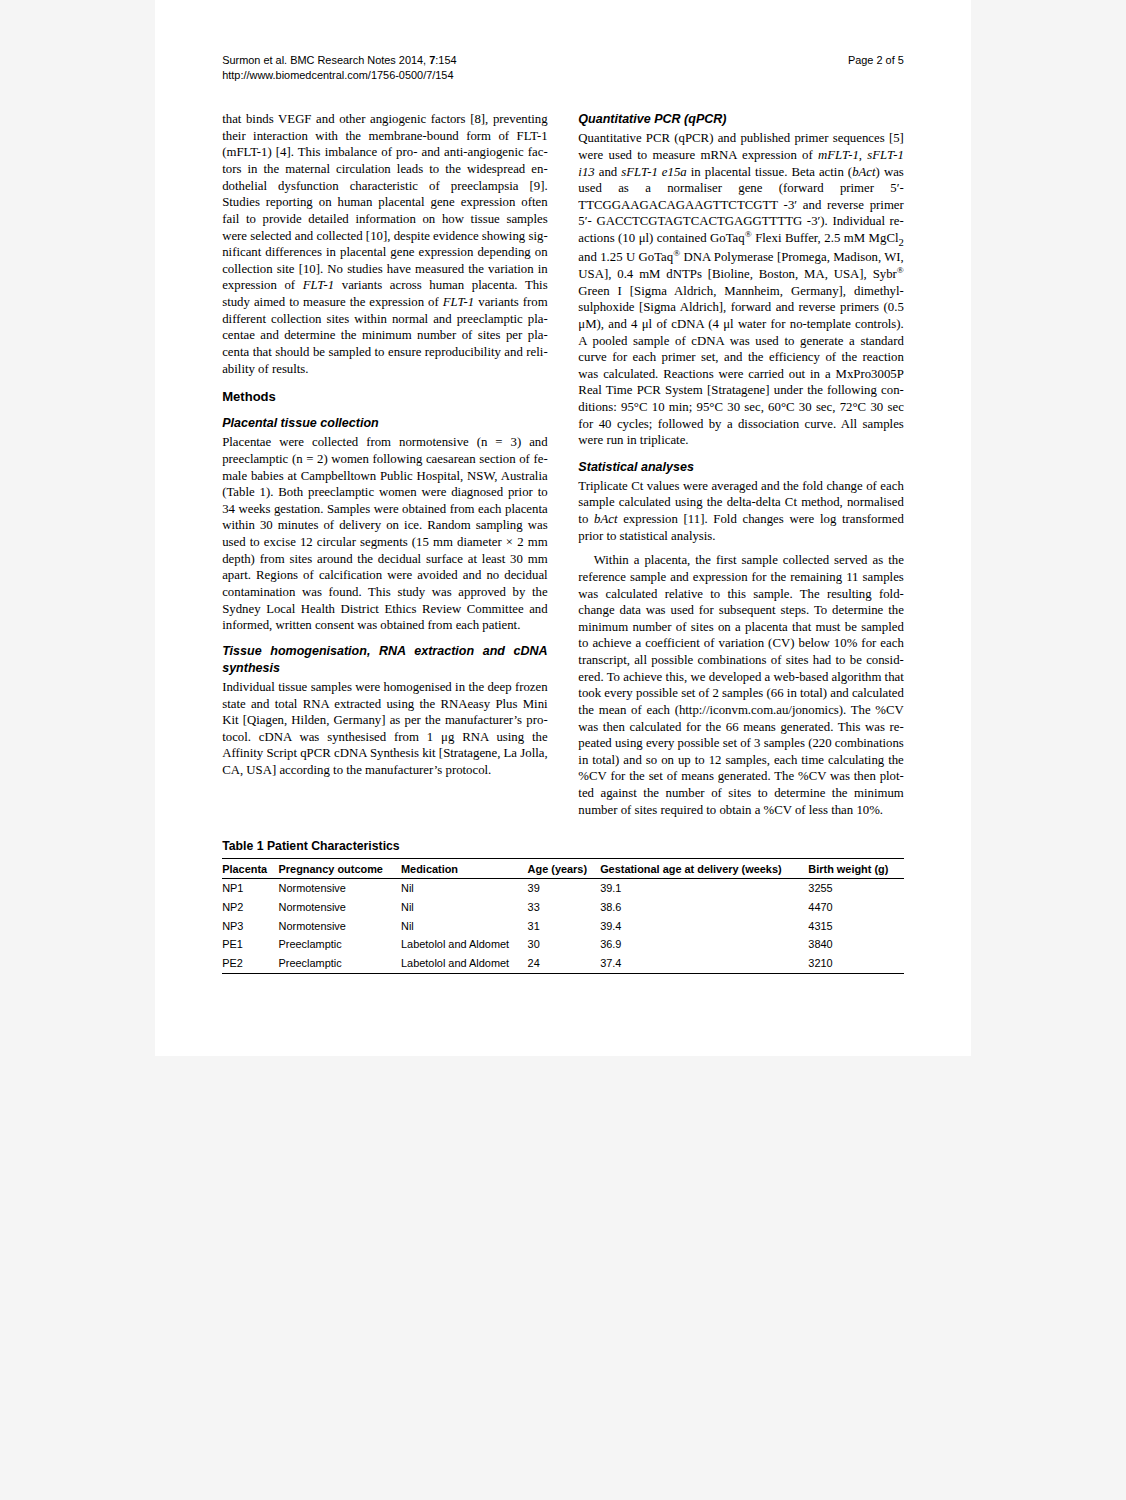Surmon et al. BMC Research Notes 2014, 7:154
http://www.biomedcentral.com/1756-0500/7/154
Page 2 of 5
that binds VEGF and other angiogenic factors [8], preventing their interaction with the membrane-bound form of FLT-1 (mFLT-1) [4]. This imbalance of pro- and anti-angiogenic factors in the maternal circulation leads to the widespread endothelial dysfunction characteristic of preeclampsia [9]. Studies reporting on human placental gene expression often fail to provide detailed information on how tissue samples were selected and collected [10], despite evidence showing significant differences in placental gene expression depending on collection site [10]. No studies have measured the variation in expression of FLT-1 variants across human placenta. This study aimed to measure the expression of FLT-1 variants from different collection sites within normal and preeclamptic placentae and determine the minimum number of sites per placenta that should be sampled to ensure reproducibility and reliability of results.
Methods
Placental tissue collection
Placentae were collected from normotensive (n = 3) and preeclamptic (n = 2) women following caesarean section of female babies at Campbelltown Public Hospital, NSW, Australia (Table 1). Both preeclamptic women were diagnosed prior to 34 weeks gestation. Samples were obtained from each placenta within 30 minutes of delivery on ice. Random sampling was used to excise 12 circular segments (15 mm diameter × 2 mm depth) from sites around the decidual surface at least 30 mm apart. Regions of calcification were avoided and no decidual contamination was found. This study was approved by the Sydney Local Health District Ethics Review Committee and informed, written consent was obtained from each patient.
Tissue homogenisation, RNA extraction and cDNA synthesis
Individual tissue samples were homogenised in the deep frozen state and total RNA extracted using the RNAeasy Plus Mini Kit [Qiagen, Hilden, Germany] as per the manufacturer’s protocol. cDNA was synthesised from 1 μg RNA using the Affinity Script qPCR cDNA Synthesis kit [Stratagene, La Jolla, CA, USA] according to the manufacturer’s protocol.
Quantitative PCR (qPCR)
Quantitative PCR (qPCR) and published primer sequences [5] were used to measure mRNA expression of mFLT-1, sFLT-1 i13 and sFLT-1 e15a in placental tissue. Beta actin (bAct) was used as a normaliser gene (forward primer 5′- TTCGGAAGACAGAAGTTCTCGTT -3′ and reverse primer 5′- GACCTCGTAGTCACTGAGGTTTTG -3′). Individual reactions (10 μl) contained GoTaq® Flexi Buffer, 2.5 mM MgCl2 and 1.25 U GoTaq® DNA Polymerase [Promega, Madison, WI, USA], 0.4 mM dNTPs [Bioline, Boston, MA, USA], Sybr® Green I [Sigma Aldrich, Mannheim, Germany], dimethylsulphoxide [Sigma Aldrich], forward and reverse primers (0.5 μM), and 4 μl of cDNA (4 μl water for no-template controls). A pooled sample of cDNA was used to generate a standard curve for each primer set, and the efficiency of the reaction was calculated. Reactions were carried out in a MxPro3005P Real Time PCR System [Stratagene] under the following conditions: 95°C 10 min; 95°C 30 sec, 60°C 30 sec, 72°C 30 sec for 40 cycles; followed by a dissociation curve. All samples were run in triplicate.
Statistical analyses
Triplicate Ct values were averaged and the fold change of each sample calculated using the delta-delta Ct method, normalised to bAct expression [11]. Fold changes were log transformed prior to statistical analysis.
Within a placenta, the first sample collected served as the reference sample and expression for the remaining 11 samples was calculated relative to this sample. The resulting fold-change data was used for subsequent steps. To determine the minimum number of sites on a placenta that must be sampled to achieve a coefficient of variation (CV) below 10% for each transcript, all possible combinations of sites had to be considered. To achieve this, we developed a web-based algorithm that took every possible set of 2 samples (66 in total) and calculated the mean of each (http://iconvm.com.au/jonomics). The %CV was then calculated for the 66 means generated. This was repeated using every possible set of 3 samples (220 combinations in total) and so on up to 12 samples, each time calculating the %CV for the set of means generated. The %CV was then plotted against the number of sites to determine the minimum number of sites required to obtain a %CV of less than 10%.
Table 1 Patient Characteristics
| Placenta | Pregnancy outcome | Medication | Age (years) | Gestational age at delivery (weeks) | Birth weight (g) |
| --- | --- | --- | --- | --- | --- |
| NP1 | Normotensive | Nil | 39 | 39.1 | 3255 |
| NP2 | Normotensive | Nil | 33 | 38.6 | 4470 |
| NP3 | Normotensive | Nil | 31 | 39.4 | 4315 |
| PE1 | Preeclamptic | Labetolol and Aldomet | 30 | 36.9 | 3840 |
| PE2 | Preeclamptic | Labetolol and Aldomet | 24 | 37.4 | 3210 |